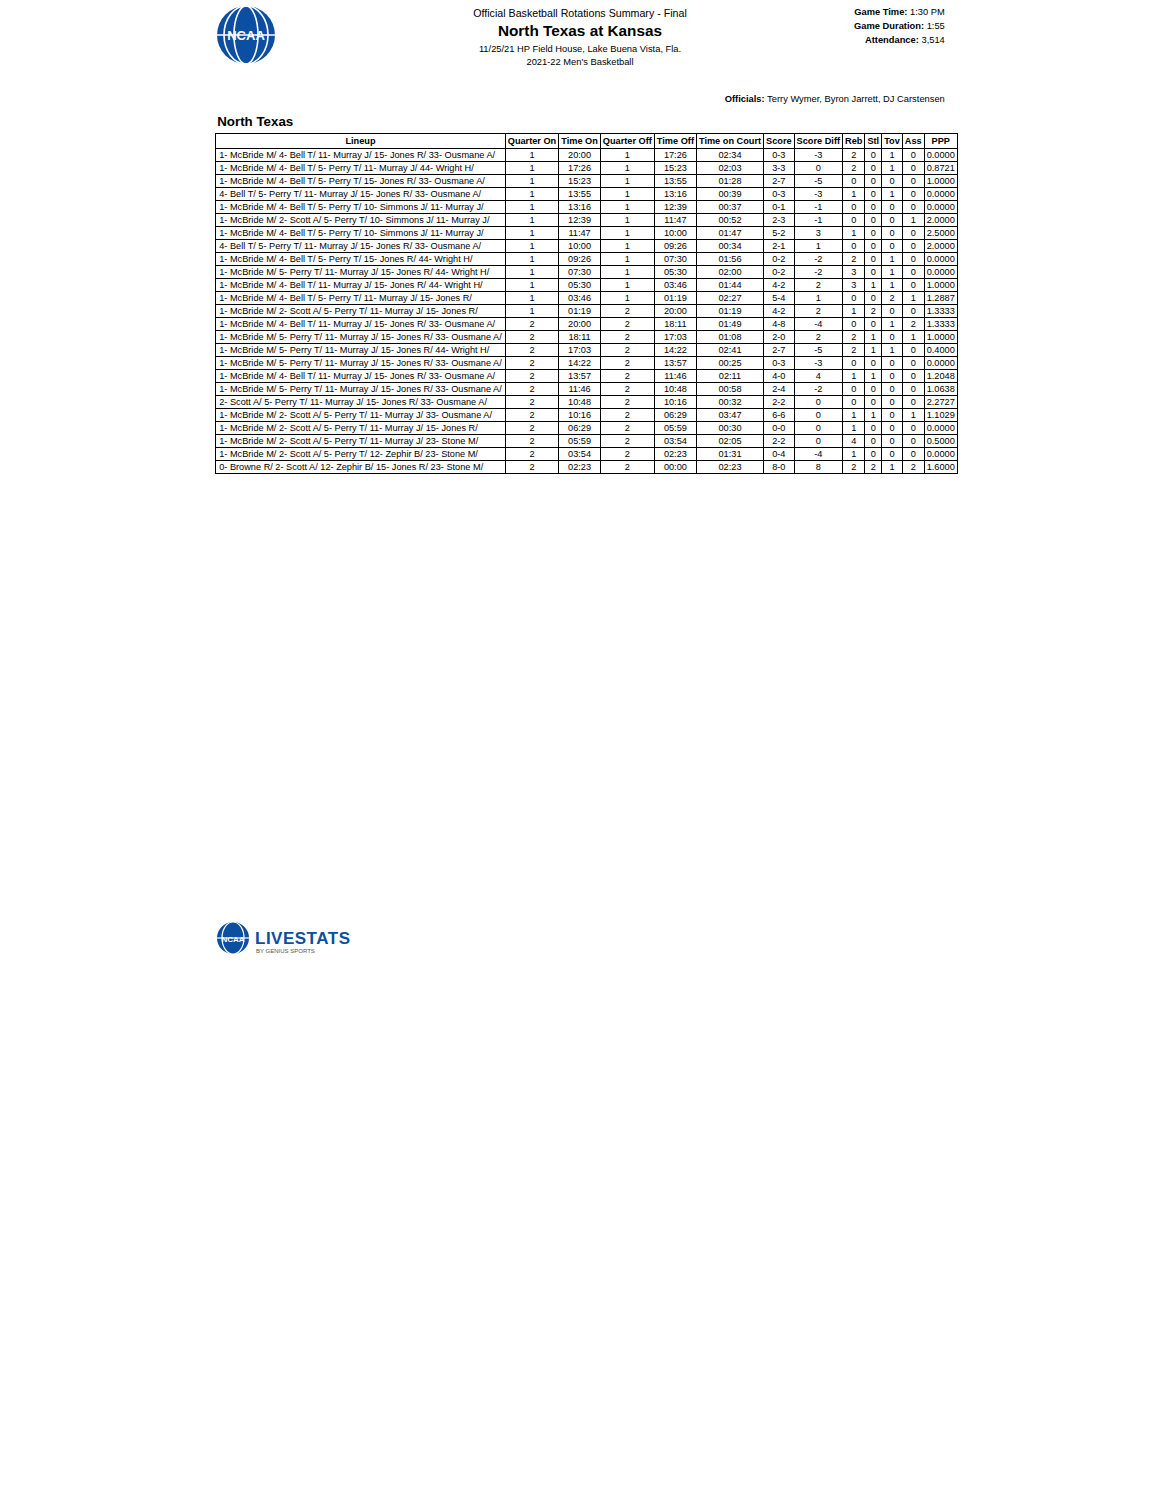NCAA
Official Basketball Rotations Summary - Final
North Texas at Kansas
11/25/21 HP Field House, Lake Buena Vista, Fla.
2021-22 Men's Basketball
Game Time: 1:30 PM
Game Duration: 1:55
Attendance: 3,514
Officials: Terry Wymer, Byron Jarrett, DJ Carstensen
North Texas
| Lineup | Quarter On | Time On | Quarter Off | Time Off | Time on Court | Score | Score Diff | Reb | Stl | Tov | Ass | PPP |
| --- | --- | --- | --- | --- | --- | --- | --- | --- | --- | --- | --- | --- |
| 1- McBride M/ 4- Bell T/ 11- Murray J/ 15- Jones R/ 33- Ousmane A/ | 1 | 20:00 | 1 | 17:26 | 02:34 | 0-3 | -3 | 2 | 0 | 1 | 0 | 0.0000 |
| 1- McBride M/ 4- Bell T/ 5- Perry T/ 11- Murray J/ 44- Wright H/ | 1 | 17:26 | 1 | 15:23 | 02:03 | 3-3 | 0 | 2 | 0 | 1 | 0 | 0.8721 |
| 1- McBride M/ 4- Bell T/ 5- Perry T/ 15- Jones R/ 33- Ousmane A/ | 1 | 15:23 | 1 | 13:55 | 01:28 | 2-7 | -5 | 0 | 0 | 0 | 0 | 1.0000 |
| 4- Bell T/ 5- Perry T/ 11- Murray J/ 15- Jones R/ 33- Ousmane A/ | 1 | 13:55 | 1 | 13:16 | 00:39 | 0-3 | -3 | 1 | 0 | 1 | 0 | 0.0000 |
| 1- McBride M/ 4- Bell T/ 5- Perry T/ 10- Simmons J/ 11- Murray J/ | 1 | 13:16 | 1 | 12:39 | 00:37 | 0-1 | -1 | 0 | 0 | 0 | 0 | 0.0000 |
| 1- McBride M/ 2- Scott A/ 5- Perry T/ 10- Simmons J/ 11- Murray J/ | 1 | 12:39 | 1 | 11:47 | 00:52 | 2-3 | -1 | 0 | 0 | 0 | 1 | 2.0000 |
| 1- McBride M/ 4- Bell T/ 5- Perry T/ 10- Simmons J/ 11- Murray J/ | 1 | 11:47 | 1 | 10:00 | 01:47 | 5-2 | 3 | 1 | 0 | 0 | 0 | 2.5000 |
| 4- Bell T/ 5- Perry T/ 11- Murray J/ 15- Jones R/ 33- Ousmane A/ | 1 | 10:00 | 1 | 09:26 | 00:34 | 2-1 | 1 | 0 | 0 | 0 | 0 | 2.0000 |
| 1- McBride M/ 4- Bell T/ 5- Perry T/ 15- Jones R/ 44- Wright H/ | 1 | 09:26 | 1 | 07:30 | 01:56 | 0-2 | -2 | 2 | 0 | 1 | 0 | 0.0000 |
| 1- McBride M/ 5- Perry T/ 11- Murray J/ 15- Jones R/ 44- Wright H/ | 1 | 07:30 | 1 | 05:30 | 02:00 | 0-2 | -2 | 3 | 0 | 1 | 0 | 0.0000 |
| 1- McBride M/ 4- Bell T/ 11- Murray J/ 15- Jones R/ 44- Wright H/ | 1 | 05:30 | 1 | 03:46 | 01:44 | 4-2 | 2 | 3 | 1 | 1 | 0 | 1.0000 |
| 1- McBride M/ 4- Bell T/ 5- Perry T/ 11- Murray J/ 15- Jones R/ | 1 | 03:46 | 1 | 01:19 | 02:27 | 5-4 | 1 | 0 | 0 | 2 | 1 | 1.2887 |
| 1- McBride M/ 2- Scott A/ 5- Perry T/ 11- Murray J/ 15- Jones R/ | 1 | 01:19 | 2 | 20:00 | 01:19 | 4-2 | 2 | 1 | 2 | 0 | 0 | 1.3333 |
| 1- McBride M/ 4- Bell T/ 11- Murray J/ 15- Jones R/ 33- Ousmane A/ | 2 | 20:00 | 2 | 18:11 | 01:49 | 4-8 | -4 | 0 | 0 | 1 | 2 | 1.3333 |
| 1- McBride M/ 5- Perry T/ 11- Murray J/ 15- Jones R/ 33- Ousmane A/ | 2 | 18:11 | 2 | 17:03 | 01:08 | 2-0 | 2 | 2 | 1 | 0 | 1 | 1.0000 |
| 1- McBride M/ 5- Perry T/ 11- Murray J/ 15- Jones R/ 44- Wright H/ | 2 | 17:03 | 2 | 14:22 | 02:41 | 2-7 | -5 | 2 | 1 | 1 | 0 | 0.4000 |
| 1- McBride M/ 5- Perry T/ 11- Murray J/ 15- Jones R/ 33- Ousmane A/ | 2 | 14:22 | 2 | 13:57 | 00:25 | 0-3 | -3 | 0 | 0 | 0 | 0 | 0.0000 |
| 1- McBride M/ 4- Bell T/ 11- Murray J/ 15- Jones R/ 33- Ousmane A/ | 2 | 13:57 | 2 | 11:46 | 02:11 | 4-0 | 4 | 1 | 1 | 0 | 0 | 1.2048 |
| 1- McBride M/ 5- Perry T/ 11- Murray J/ 15- Jones R/ 33- Ousmane A/ | 2 | 11:46 | 2 | 10:48 | 00:58 | 2-4 | -2 | 0 | 0 | 0 | 0 | 1.0638 |
| 2- Scott A/ 5- Perry T/ 11- Murray J/ 15- Jones R/ 33- Ousmane A/ | 2 | 10:48 | 2 | 10:16 | 00:32 | 2-2 | 0 | 0 | 0 | 0 | 0 | 2.2727 |
| 1- McBride M/ 2- Scott A/ 5- Perry T/ 11- Murray J/ 33- Ousmane A/ | 2 | 10:16 | 2 | 06:29 | 03:47 | 6-6 | 0 | 1 | 1 | 0 | 1 | 1.1029 |
| 1- McBride M/ 2- Scott A/ 5- Perry T/ 11- Murray J/ 15- Jones R/ | 2 | 06:29 | 2 | 05:59 | 00:30 | 0-0 | 0 | 1 | 0 | 0 | 0 | 0.0000 |
| 1- McBride M/ 2- Scott A/ 5- Perry T/ 11- Murray J/ 23- Stone M/ | 2 | 05:59 | 2 | 03:54 | 02:05 | 2-2 | 0 | 4 | 0 | 0 | 0 | 0.5000 |
| 1- McBride M/ 2- Scott A/ 5- Perry T/ 12- Zephir B/ 23- Stone M/ | 2 | 03:54 | 2 | 02:23 | 01:31 | 0-4 | -4 | 1 | 0 | 0 | 0 | 0.0000 |
| 0- Browne R/ 2- Scott A/ 12- Zephir B/ 15- Jones R/ 23- Stone M/ | 2 | 02:23 | 2 | 00:00 | 02:23 | 8-0 | 8 | 2 | 2 | 1 | 2 | 1.6000 |
NCAA LIVESTATS BY GENIUS SPORTS